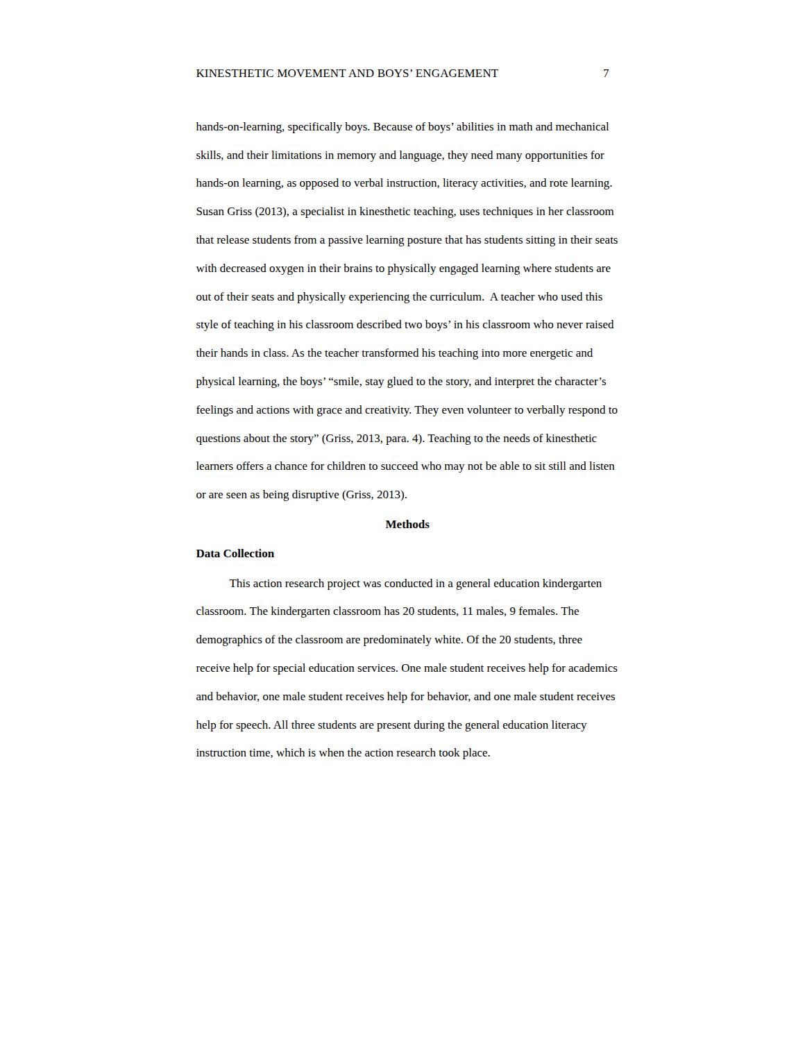Kinesthetic Movement and Boys’ Engagement 7
hands-on-learning, specifically boys. Because of boys’ abilities in math and mechanical skills, and their limitations in memory and language, they need many opportunities for hands-on learning, as opposed to verbal instruction, literacy activities, and rote learning. Susan Griss (2013), a specialist in kinesthetic teaching, uses techniques in her classroom that release students from a passive learning posture that has students sitting in their seats with decreased oxygen in their brains to physically engaged learning where students are out of their seats and physically experiencing the curriculum. A teacher who used this style of teaching in his classroom described two boys’ in his classroom who never raised their hands in class. As the teacher transformed his teaching into more energetic and physical learning, the boys’ “smile, stay glued to the story, and interpret the character’s feelings and actions with grace and creativity. They even volunteer to verbally respond to questions about the story” (Griss, 2013, para. 4). Teaching to the needs of kinesthetic learners offers a chance for children to succeed who may not be able to sit still and listen or are seen as being disruptive (Griss, 2013).
Methods
Data Collection
This action research project was conducted in a general education kindergarten classroom. The kindergarten classroom has 20 students, 11 males, 9 females. The demographics of the classroom are predominately white. Of the 20 students, three receive help for special education services. One male student receives help for academics and behavior, one male student receives help for behavior, and one male student receives help for speech. All three students are present during the general education literacy instruction time, which is when the action research took place.